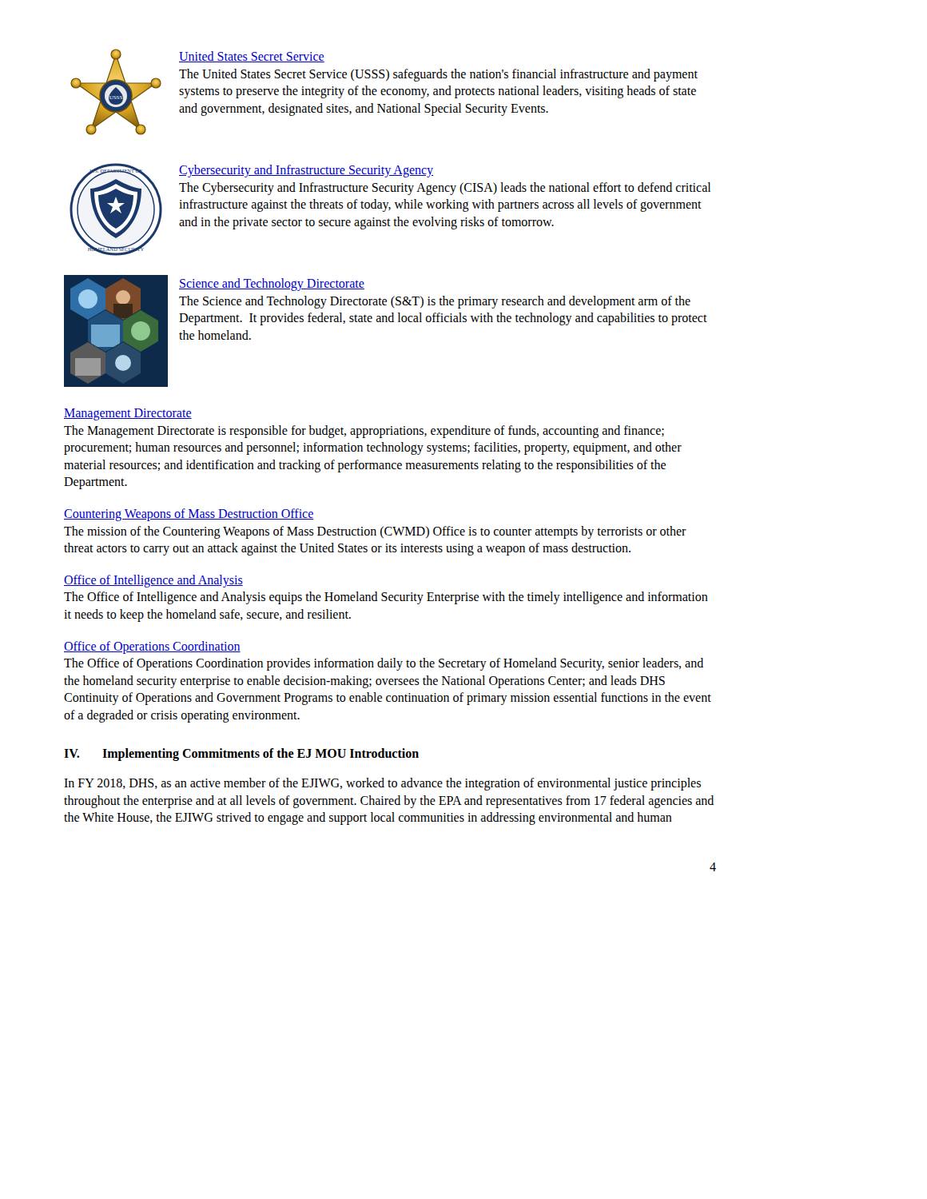USSS
United States Secret Service
The United States Secret Service (USSS) safeguards the nation's financial infrastructure and payment systems to preserve the integrity of the economy, and protects national leaders, visiting heads of state and government, designated sites, and National Special Security Events.
U.S. DEPARTMENT OF HOMELAND SECURITY
Cybersecurity and Infrastructure Security Agency
The Cybersecurity and Infrastructure Security Agency (CISA) leads the national effort to defend critical infrastructure against the threats of today, while working with partners across all levels of government and in the private sector to secure against the evolving risks of tomorrow.
Science and Technology Directorate
The Science and Technology Directorate (S&T) is the primary research and development arm of the Department. It provides federal, state and local officials with the technology and capabilities to protect the homeland.
Management Directorate
The Management Directorate is responsible for budget, appropriations, expenditure of funds, accounting and finance; procurement; human resources and personnel; information technology systems; facilities, property, equipment, and other material resources; and identification and tracking of performance measurements relating to the responsibilities of the Department.
Countering Weapons of Mass Destruction Office
The mission of the Countering Weapons of Mass Destruction (CWMD) Office is to counter attempts by terrorists or other threat actors to carry out an attack against the United States or its interests using a weapon of mass destruction.
Office of Intelligence and Analysis
The Office of Intelligence and Analysis equips the Homeland Security Enterprise with the timely intelligence and information it needs to keep the homeland safe, secure, and resilient.
Office of Operations Coordination
The Office of Operations Coordination provides information daily to the Secretary of Homeland Security, senior leaders, and the homeland security enterprise to enable decision-making; oversees the National Operations Center; and leads DHS Continuity of Operations and Government Programs to enable continuation of primary mission essential functions in the event of a degraded or crisis operating environment.
IV. Implementing Commitments of the EJ MOU Introduction
In FY 2018, DHS, as an active member of the EJIWG, worked to advance the integration of environmental justice principles throughout the enterprise and at all levels of government. Chaired by the EPA and representatives from 17 federal agencies and the White House, the EJIWG strived to engage and support local communities in addressing environmental and human
4